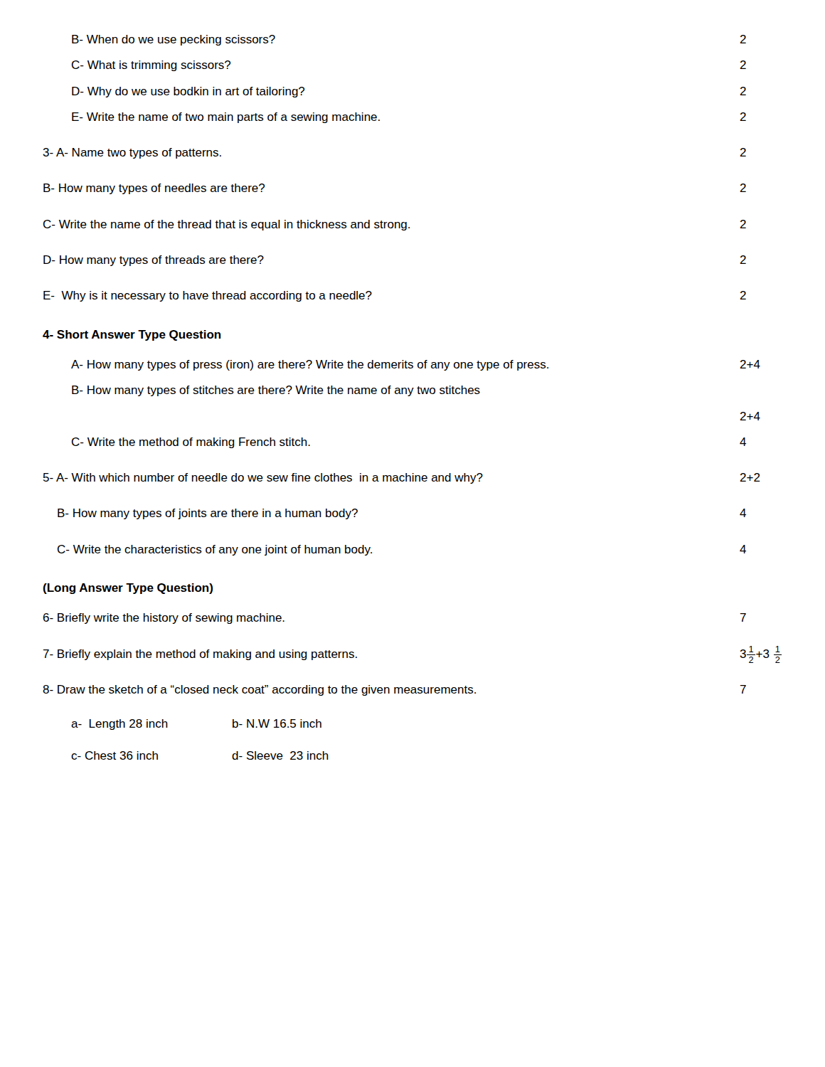B- When do we use pecking scissors?
2
C- What is trimming scissors?
2
D- Why do we use bodkin in art of tailoring?
2
E- Write the name of two main parts of a sewing machine.
2
3- A- Name two types of patterns.
2
B- How many types of needles are there?
2
C- Write the name of the thread that is equal in thickness and strong.
2
D- How many types of threads are there?
2
E- Why is it necessary to have thread according to a needle?
2
4- Short Answer Type Question
A- How many types of press (iron) are there? Write the demerits of any one type of press.
2+4
B- How many types of stitches are there? Write the name of any two stitches
2+4
C- Write the method of making French stitch.
4
5- A- With which number of needle do we sew fine clothes in a machine and why?
2+2
B- How many types of joints are there in a human body?
4
C- Write the characteristics of any one joint of human body.
4
(Long Answer Type Question)
6- Briefly write the history of sewing machine.
7
7- Briefly explain the method of making and using patterns.
312+3 12
8- Draw the sketch of a “closed neck coat” according to the given measurements.
7
| a- Length 28 inch | b- N.W 16.5 inch |
| c- Chest 36 inch | d- Sleeve 23 inch |